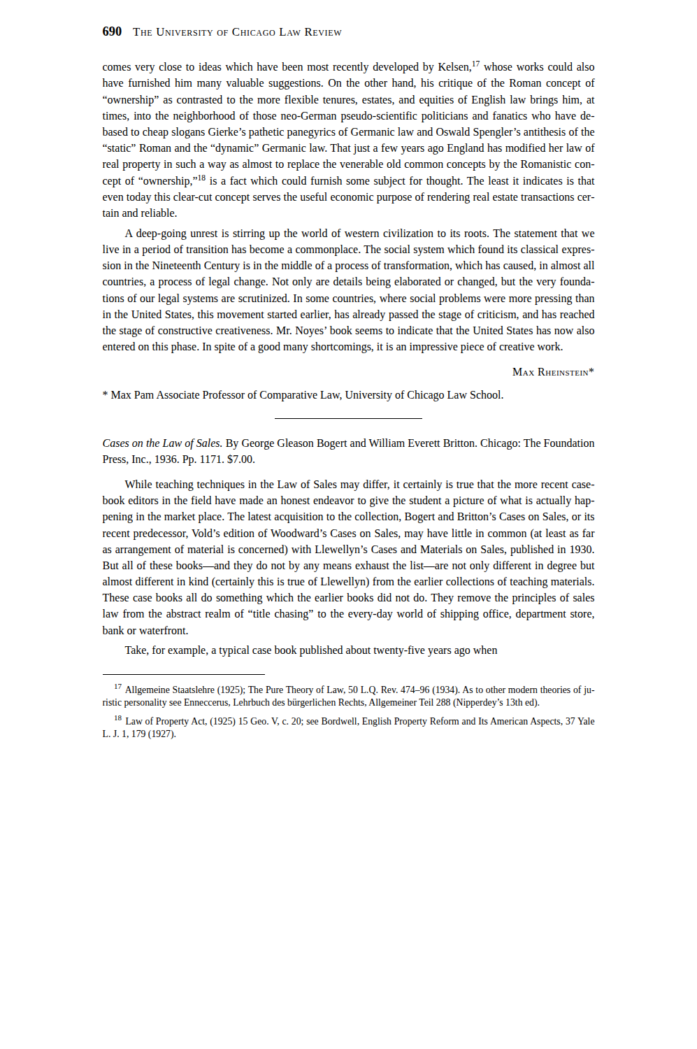690 The University of Chicago Law Review
comes very close to ideas which have been most recently developed by Kelsen,17 whose works could also have furnished him many valuable suggestions. On the other hand, his critique of the Roman concept of “ownership” as contrasted to the more flexible tenures, estates, and equities of English law brings him, at times, into the neighborhood of those neo-German pseudo-scientific politicians and fanatics who have debased to cheap slogans Gierke’s pathetic panegyrics of Germanic law and Oswald Spengler’s antithesis of the “static” Roman and the “dynamic” Germanic law. That just a few years ago England has modified her law of real property in such a way as almost to replace the venerable old common concepts by the Romanistic concept of “ownership,”18 is a fact which could furnish some subject for thought. The least it indicates is that even today this clear-cut concept serves the useful economic purpose of rendering real estate transactions certain and reliable.
A deep-going unrest is stirring up the world of western civilization to its roots. The statement that we live in a period of transition has become a commonplace. The social system which found its classical expression in the Nineteenth Century is in the middle of a process of transformation, which has caused, in almost all countries, a process of legal change. Not only are details being elaborated or changed, but the very foundations of our legal systems are scrutinized. In some countries, where social problems were more pressing than in the United States, this movement started earlier, has already passed the stage of criticism, and has reached the stage of constructive creativeness. Mr. Noyes’ book seems to indicate that the United States has now also entered on this phase. In spite of a good many shortcomings, it is an impressive piece of creative work.
Max Rheinstein*
* Max Pam Associate Professor of Comparative Law, University of Chicago Law School.
Cases on the Law of Sales. By George Gleason Bogert and William Everett Britton. Chicago: The Foundation Press, Inc., 1936. Pp. 1171. $7.00.
While teaching techniques in the Law of Sales may differ, it certainly is true that the more recent casebook editors in the field have made an honest endeavor to give the student a picture of what is actually happening in the market place. The latest acquisition to the collection, Bogert and Britton’s Cases on Sales, or its recent predecessor, Vold’s edition of Woodward’s Cases on Sales, may have little in common (at least as far as arrangement of material is concerned) with Llewellyn’s Cases and Materials on Sales, published in 1930. But all of these books—and they do not by any means exhaust the list—are not only different in degree but almost different in kind (certainly this is true of Llewellyn) from the earlier collections of teaching materials. These case books all do something which the earlier books did not do. They remove the principles of sales law from the abstract realm of “title chasing” to the every-day world of shipping office, department store, bank or waterfront.
Take, for example, a typical case book published about twenty-five years ago when
17 Allgemeine Staatslehre (1925); The Pure Theory of Law, 50 L.Q. Rev. 474–96 (1934). As to other modern theories of juristic personality see Enneccerus, Lehrbuch des bürgerlichen Rechts, Allgemeiner Teil 288 (Nipperdey’s 13th ed).
18 Law of Property Act, (1925) 15 Geo. V, c. 20; see Bordwell, English Property Reform and Its American Aspects, 37 Yale L. J. 1, 179 (1927).